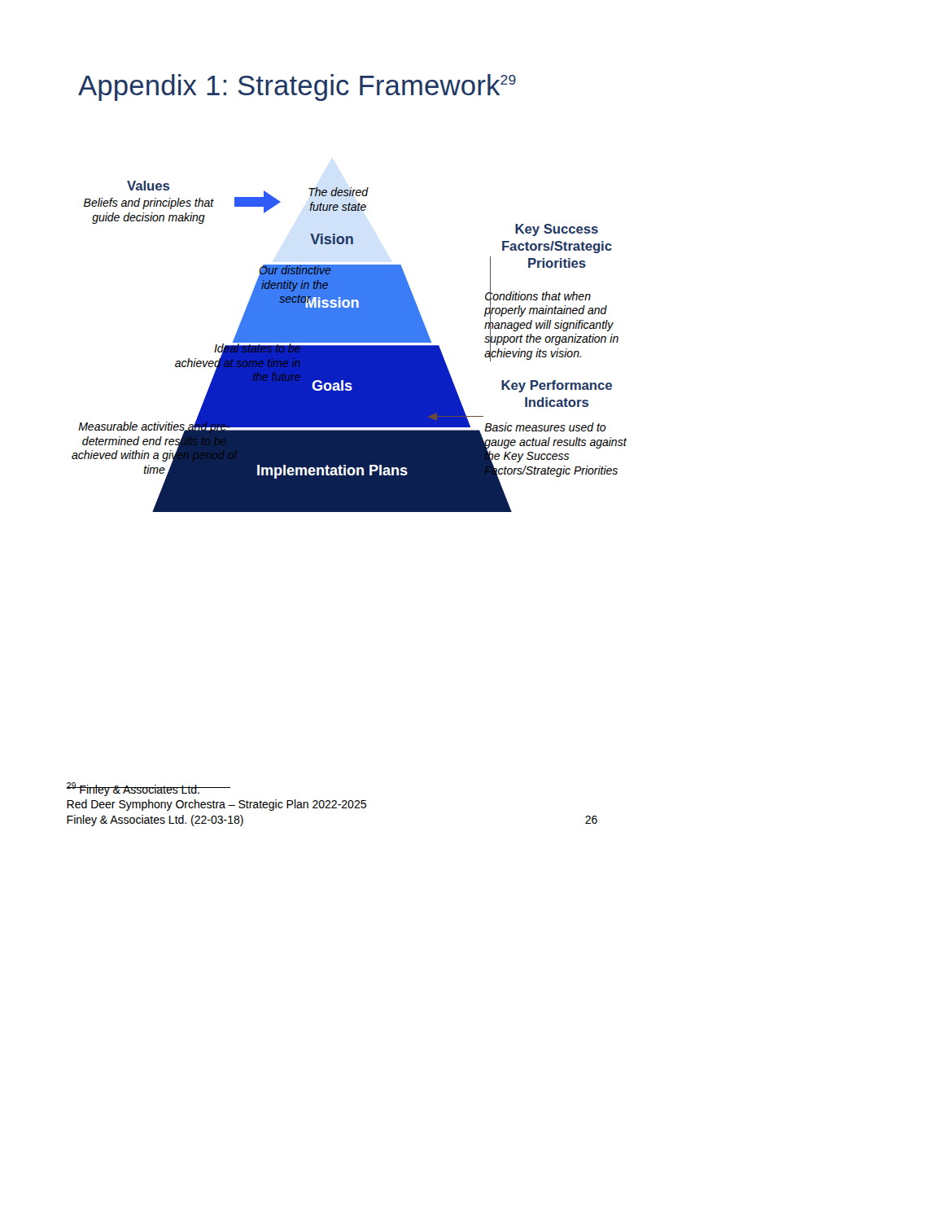Appendix 1: Strategic Framework29
Vision
Mission
Goals
Implementation Plans
Values
Beliefs and principles that guide decision making
The desired future state
Our distinctive identity in the sector
Ideal states to be achieved at some time in the future
Measurable activities and pre-determined end results to be achieved within a given period of time
Key Success
Factors/Strategic Priorities
Conditions that when properly maintained and managed will significantly support the organization in achieving its vision.
Key Performance Indicators
Basic measures used to gauge actual results against the Key Success Factors/Strategic Priorities
29 Finley & Associates Ltd.
Red Deer Symphony Orchestra – Strategic Plan 2022-2025
Finley & Associates Ltd. (22-03-18) 26